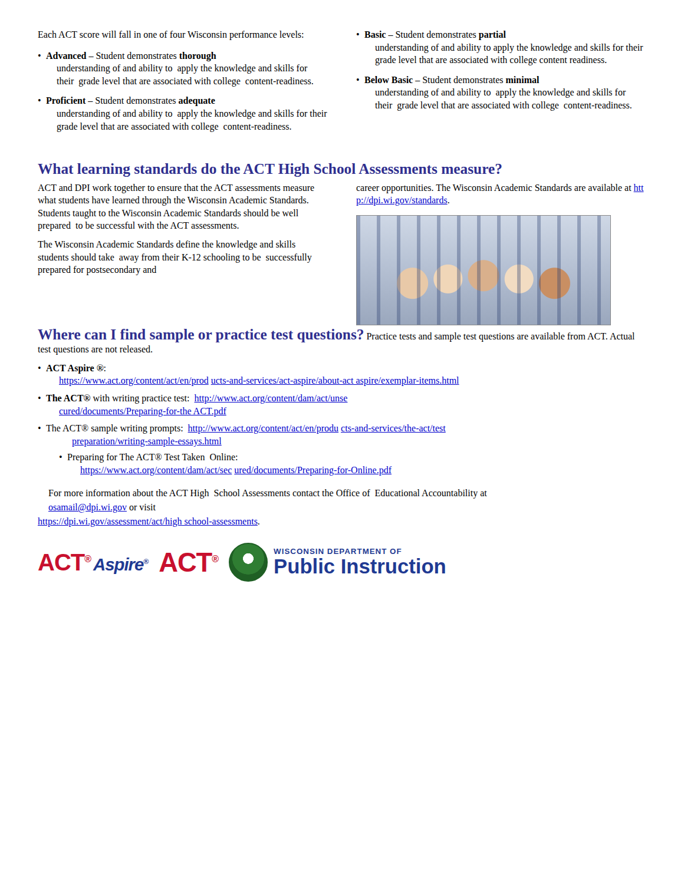Each ACT score will fall in one of four Wisconsin performance levels:
Advanced – Student demonstrates thorough understanding of and ability to apply the knowledge and skills for their grade level that are associated with college content-readiness.
Proficient – Student demonstrates adequate understanding of and ability to apply the knowledge and skills for their grade level that are associated with college content-readiness.
Basic – Student demonstrates partial understanding of and ability to apply the knowledge and skills for their grade level that are associated with college content readiness.
Below Basic – Student demonstrates minimal understanding of and ability to apply the knowledge and skills for their grade level that are associated with college content-readiness.
What learning standards do the ACT High School Assessments measure?
ACT and DPI work together to ensure that the ACT assessments measure what students have learned through the Wisconsin Academic Standards. Students taught to the Wisconsin Academic Standards should be well prepared to be successful with the ACT assessments.
The Wisconsin Academic Standards define the knowledge and skills students should take away from their K-12 schooling to be successfully prepared for postsecondary and
career opportunities. The Wisconsin Academic Standards are available at http://dpi.wi.gov/standards.
Where can I find sample or practice test questions?
Practice tests and sample test questions are available from ACT. Actual test questions are not released.
ACT Aspire ®: https://www.act.org/content/act/en/prod ucts-and-services/act-aspire/about-act aspire/exemplar-items.html
The ACT® with writing practice test: http://www.act.org/content/dam/act/unse cured/documents/Preparing-for-the ACT.pdf
The ACT® sample writing prompts: http://www.act.org/content/act/en/produ cts-and-services/the-act/test preparation/writing-sample-essays.html
Preparing for The ACT® Test Taken Online: https://www.act.org/content/dam/act/sec ured/documents/Preparing-for-Online.pdf
For more information about the ACT High School Assessments contact the Office of Educational Accountability at
osamail@dpi.wi.gov or visit
https://dpi.wi.gov/assessment/act/high school-assessments.
ACT®Aspire®
ACT®
WISCONSIN DEPARTMENT OF
Public Instruction